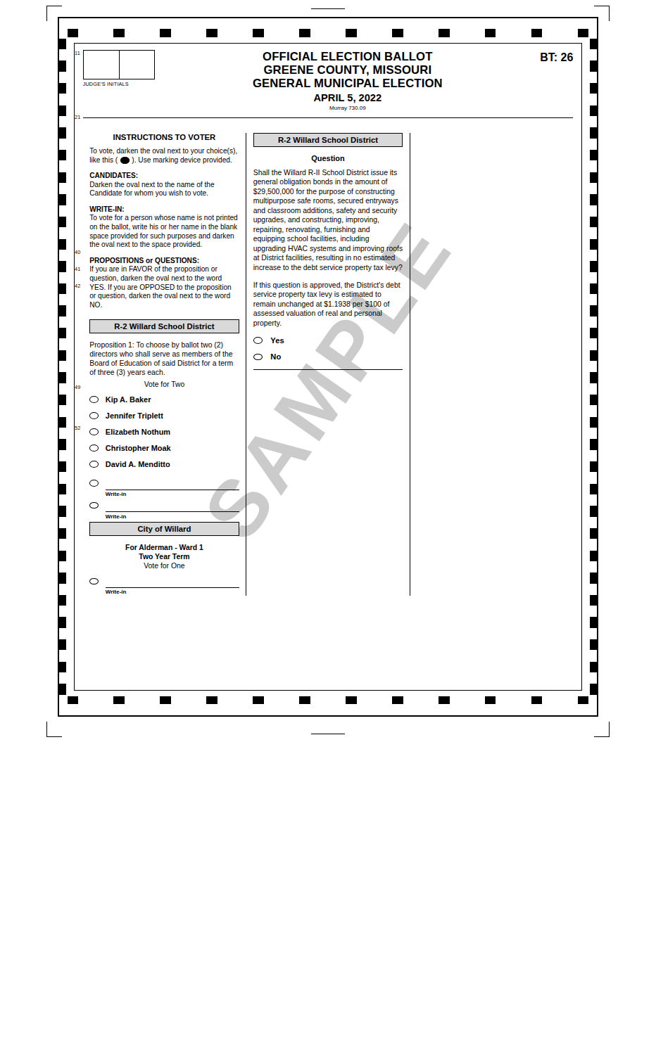11 21 40 41 42 49 52
SAMPLE
JUDGE'S INITIALS
OFFICIAL ELECTION BALLOT
GREENE COUNTY, MISSOURI
GENERAL MUNICIPAL ELECTION
APRIL 5, 2022
Murray 730.09
BT: 26
INSTRUCTIONS TO VOTER
To vote, darken the oval next to your choice(s), like this ( ). Use marking device provided.
CANDIDATES:
Darken the oval next to the name of the Candidate for whom you wish to vote.
WRITE-IN:
To vote for a person whose name is not printed on the ballot, write his or her name in the blank space provided for such purposes and darken the oval next to the space provided.
PROPOSITIONS or QUESTIONS:
If you are in FAVOR of the proposition or question, darken the oval next to the word YES. If you are OPPOSED to the proposition or question, darken the oval next to the word NO.
R-2 Willard School District
Proposition 1: To choose by ballot two (2) directors who shall serve as members of the Board of Education of said District for a term of three (3) years each.
Vote for Two
Kip A. Baker
Jennifer Triplett
Elizabeth Nothum
Christopher Moak
David A. Menditto
Write-in
Write-in
City of Willard
For Alderman - Ward 1
Two Year Term
Vote for One
Write-in
R-2 Willard School District
Question
Shall the Willard R-II School District issue its general obligation bonds in the amount of $29,500,000 for the purpose of constructing multipurpose safe rooms, secured entryways and classroom additions, safety and security upgrades, and constructing, improving, repairing, renovating, furnishing and equipping school facilities, including upgrading HVAC systems and improving roofs at District facilities, resulting in no estimated increase to the debt service property tax levy?
If this question is approved, the District's debt service property tax levy is estimated to remain unchanged at $1.1938 per $100 of assessed valuation of real and personal property.
Yes
No